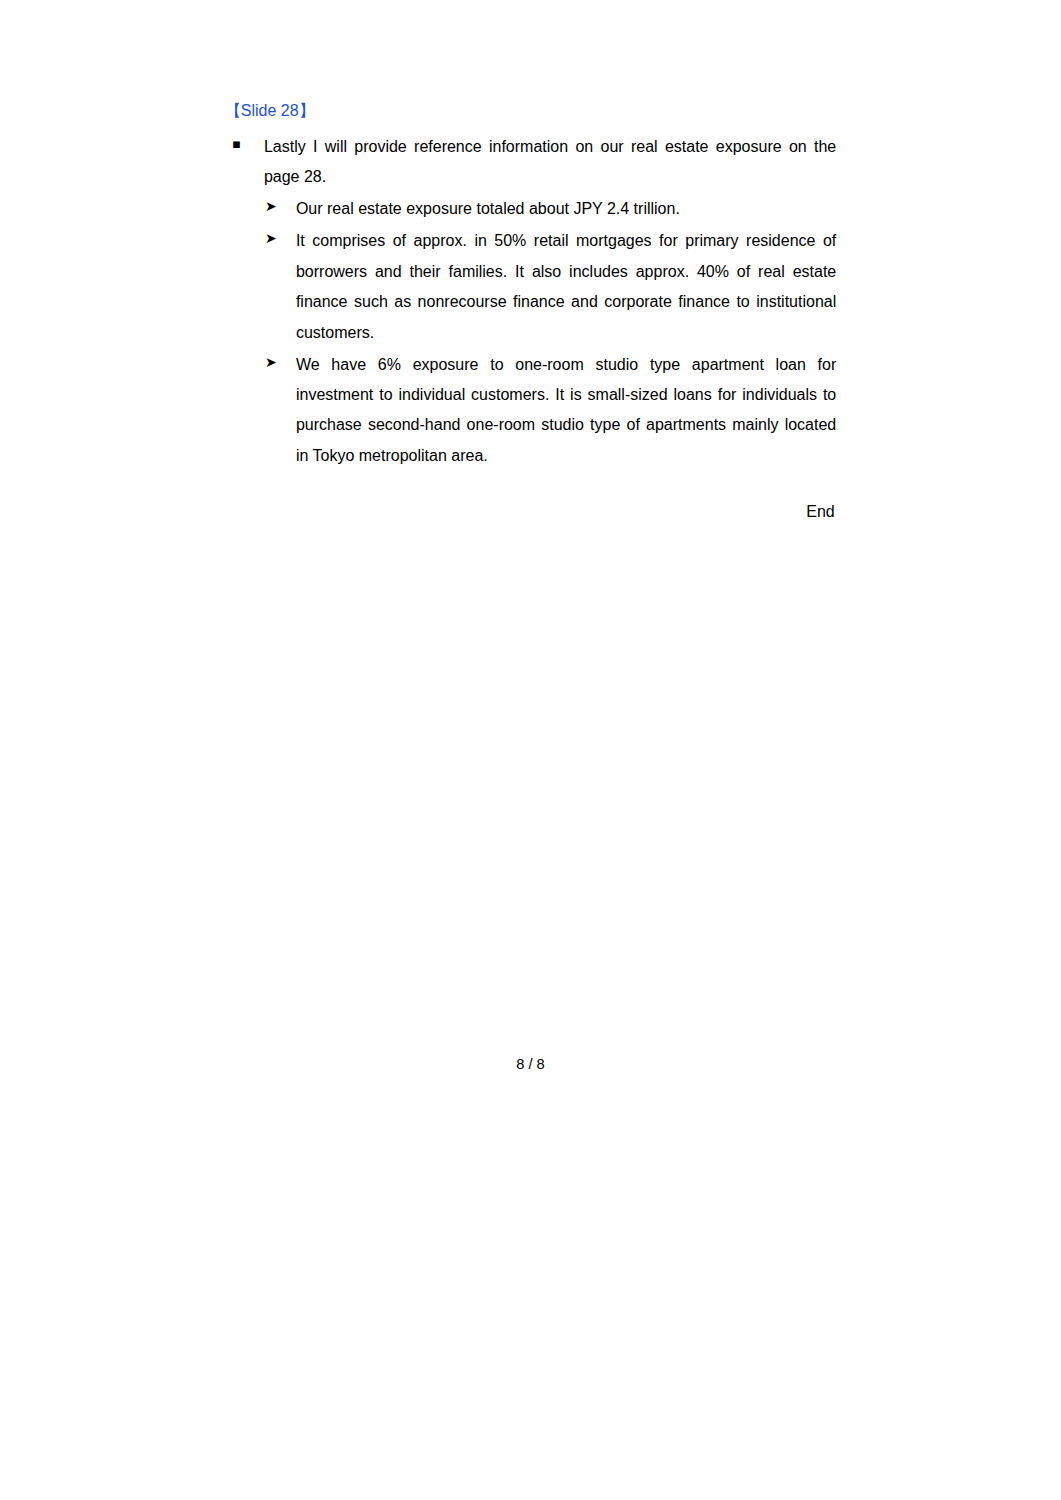【Slide 28】
Lastly I will provide reference information on our real estate exposure on the page 28.
Our real estate exposure totaled about JPY 2.4 trillion.
It comprises of approx. in 50% retail mortgages for primary residence of borrowers and their families. It also includes approx. 40% of real estate finance such as nonrecourse finance and corporate finance to institutional customers.
We have 6% exposure to one-room studio type apartment loan for investment to individual customers. It is small-sized loans for individuals to purchase second-hand one-room studio type of apartments mainly located in Tokyo metropolitan area.
End
8 / 8